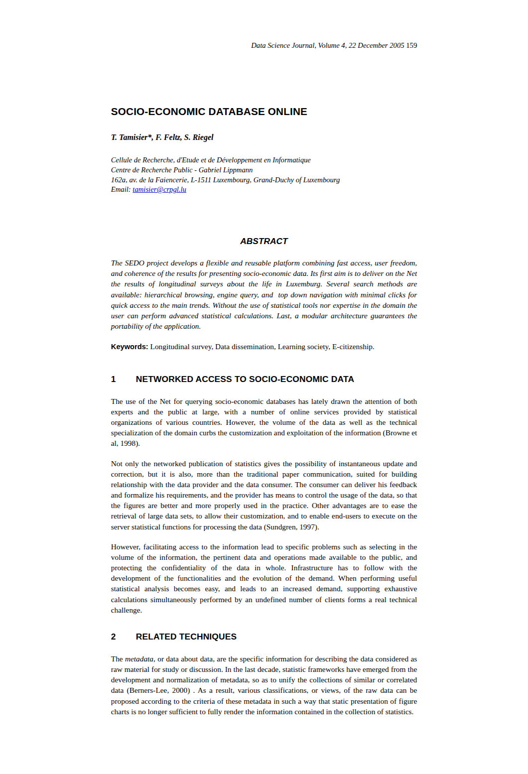Data Science Journal, Volume 4, 22 December 2005 159
SOCIO-ECONOMIC DATABASE ONLINE
T. Tamisier*, F. Feltz, S. Riegel
Cellule de Recherche, d'Etude et de Développement en Informatique
Centre de Recherche Public - Gabriel Lippmann
162a, av. de la Faiencerie, L-1511 Luxembourg, Grand-Duchy of Luxembourg
Email: tamisier@crpgl.lu
ABSTRACT
The SEDO project develops a flexible and reusable platform combining fast access, user freedom, and coherence of the results for presenting socio-economic data. Its first aim is to deliver on the Net the results of longitudinal surveys about the life in Luxemburg. Several search methods are available: hierarchical browsing, engine query, and top down navigation with minimal clicks for quick access to the main trends. Without the use of statistical tools nor expertise in the domain the user can perform advanced statistical calculations. Last, a modular architecture guarantees the portability of the application.
Keywords: Longitudinal survey, Data dissemination, Learning society, E-citizenship.
1 NETWORKED ACCESS TO SOCIO-ECONOMIC DATA
The use of the Net for querying socio-economic databases has lately drawn the attention of both experts and the public at large, with a number of online services provided by statistical organizations of various countries. However, the volume of the data as well as the technical specialization of the domain curbs the customization and exploitation of the information (Browne et al, 1998).
Not only the networked publication of statistics gives the possibility of instantaneous update and correction, but it is also, more than the traditional paper communication, suited for building relationship with the data provider and the data consumer. The consumer can deliver his feedback and formalize his requirements, and the provider has means to control the usage of the data, so that the figures are better and more properly used in the practice. Other advantages are to ease the retrieval of large data sets, to allow their customization, and to enable end-users to execute on the server statistical functions for processing the data (Sundgren, 1997).
However, facilitating access to the information lead to specific problems such as selecting in the volume of the information, the pertinent data and operations made available to the public, and protecting the confidentiality of the data in whole. Infrastructure has to follow with the development of the functionalities and the evolution of the demand. When performing useful statistical analysis becomes easy, and leads to an increased demand, supporting exhaustive calculations simultaneously performed by an undefined number of clients forms a real technical challenge.
2 RELATED TECHNIQUES
The metadata, or data about data, are the specific information for describing the data considered as raw material for study or discussion. In the last decade, statistic frameworks have emerged from the development and normalization of metadata, so as to unify the collections of similar or correlated data (Berners-Lee, 2000) . As a result, various classifications, or views, of the raw data can be proposed according to the criteria of these metadata in such a way that static presentation of figure charts is no longer sufficient to fully render the information contained in the collection of statistics.